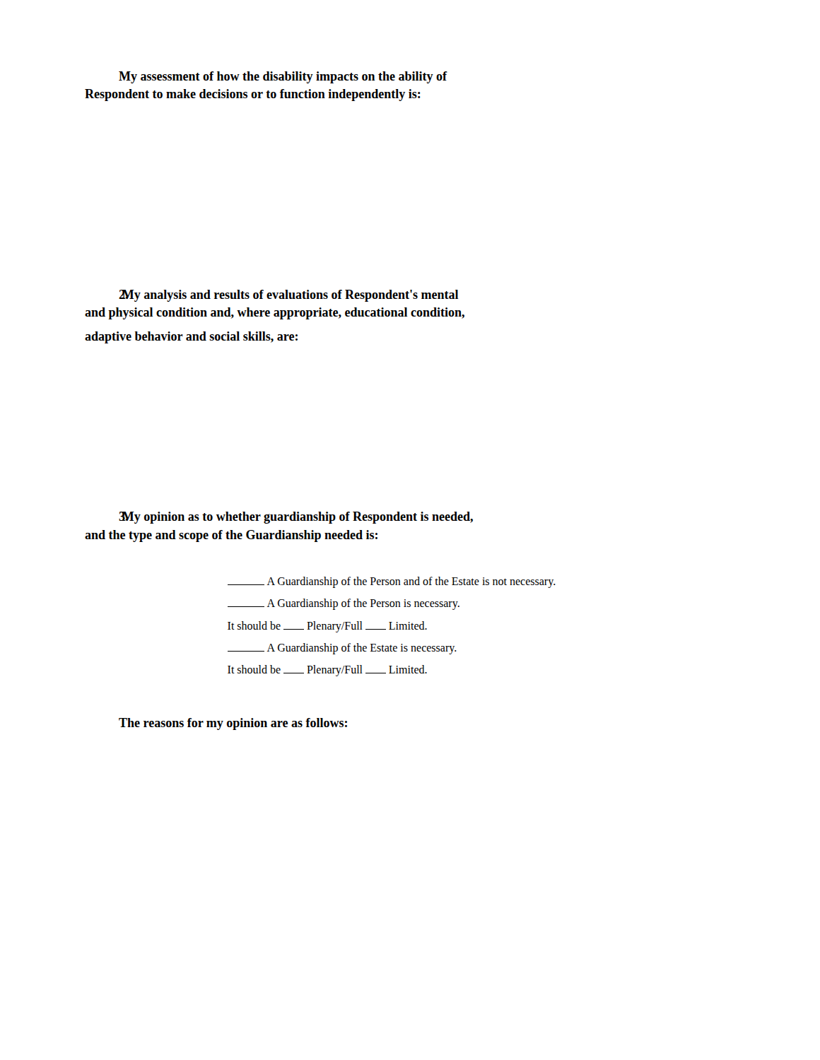My assessment of how the disability impacts on the ability of
Respondent to make decisions or to function independently is:
2. My analysis and results of evaluations of Respondent's mental
and physical condition and, where appropriate, educational condition,
adaptive behavior and social skills, are:
3. My opinion as to whether guardianship of Respondent is needed,
and the type and scope of the Guardianship needed is:
A Guardianship of the Person and of the Estate is not necessary.
A Guardianship of the Person is necessary.
It should be Plenary/Full Limited.
A Guardianship of the Estate is necessary.
It should be Plenary/Full Limited.
The reasons for my opinion are as follows: